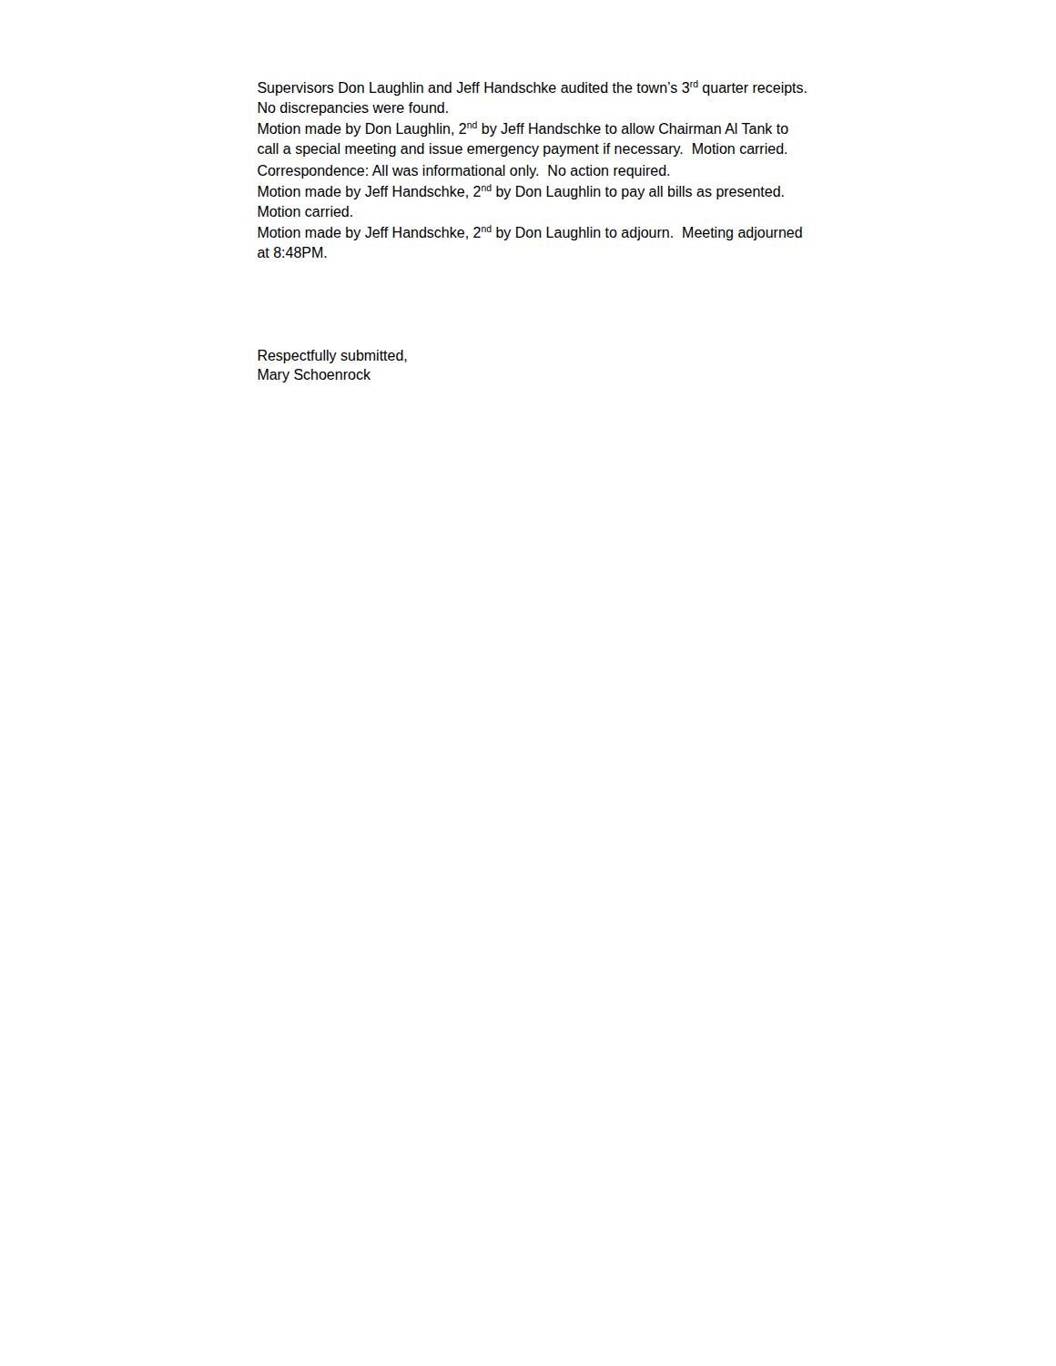Supervisors Don Laughlin and Jeff Handschke audited the town’s 3rd quarter receipts. No discrepancies were found.
Motion made by Don Laughlin, 2nd by Jeff Handschke to allow Chairman Al Tank to call a special meeting and issue emergency payment if necessary. Motion carried.
Correspondence: All was informational only. No action required.
Motion made by Jeff Handschke, 2nd by Don Laughlin to pay all bills as presented. Motion carried.
Motion made by Jeff Handschke, 2nd by Don Laughlin to adjourn. Meeting adjourned at 8:48PM.
Respectfully submitted,
Mary Schoenrock